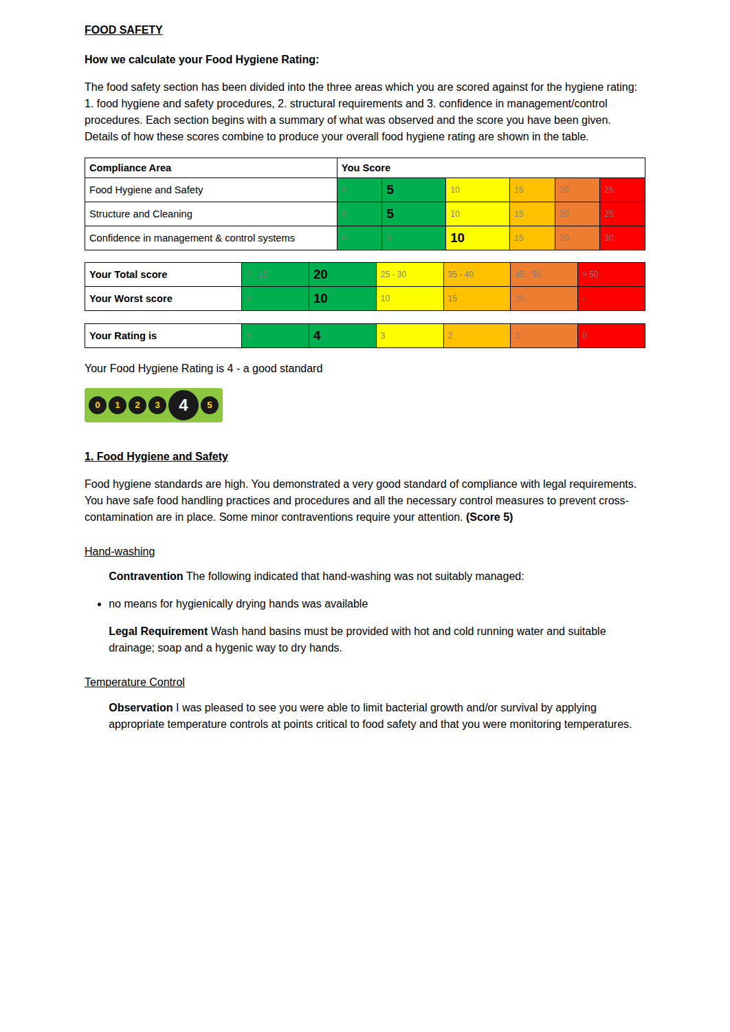FOOD SAFETY
How we calculate your Food Hygiene Rating:
The food safety section has been divided into the three areas which you are scored against for the hygiene rating: 1. food hygiene and safety procedures, 2. structural requirements and 3. confidence in management/control procedures. Each section begins with a summary of what was observed and the score you have been given. Details of how these scores combine to produce your overall food hygiene rating are shown in the table.
| Compliance Area | You Score |
| --- | --- |
| Food Hygiene and Safety | 0 | 5 | 10 | 15 | 20 | 25 |
| Structure and Cleaning | 0 | 5 | 10 | 15 | 20 | 25 |
| Confidence in management & control systems | 0 | 5 | 10 | 15 | 20 | 30 |
| Your Total score | 0 - 15 | 20 | 25 - 30 | 35 - 40 | 45 - 50 | > 50 |
| Your Worst score | 5 | 10 | 10 | 15 | 20 | - |
| Your Rating is | 5 | 4 | 3 | 2 | 1 | 0 |
Your Food Hygiene Rating is 4 - a good standard
0 1 2 3 4 5
1. Food Hygiene and Safety
Food hygiene standards are high. You demonstrated a very good standard of compliance with legal requirements. You have safe food handling practices and procedures and all the necessary control measures to prevent cross-contamination are in place. Some minor contraventions require your attention. (Score 5)
Hand-washing
Contravention The following indicated that hand-washing was not suitably managed:
no means for hygienically drying hands was available
Legal Requirement Wash hand basins must be provided with hot and cold running water and suitable drainage; soap and a hygenic way to dry hands.
Temperature Control
Observation I was pleased to see you were able to limit bacterial growth and/or survival by applying appropriate temperature controls at points critical to food safety and that you were monitoring temperatures.